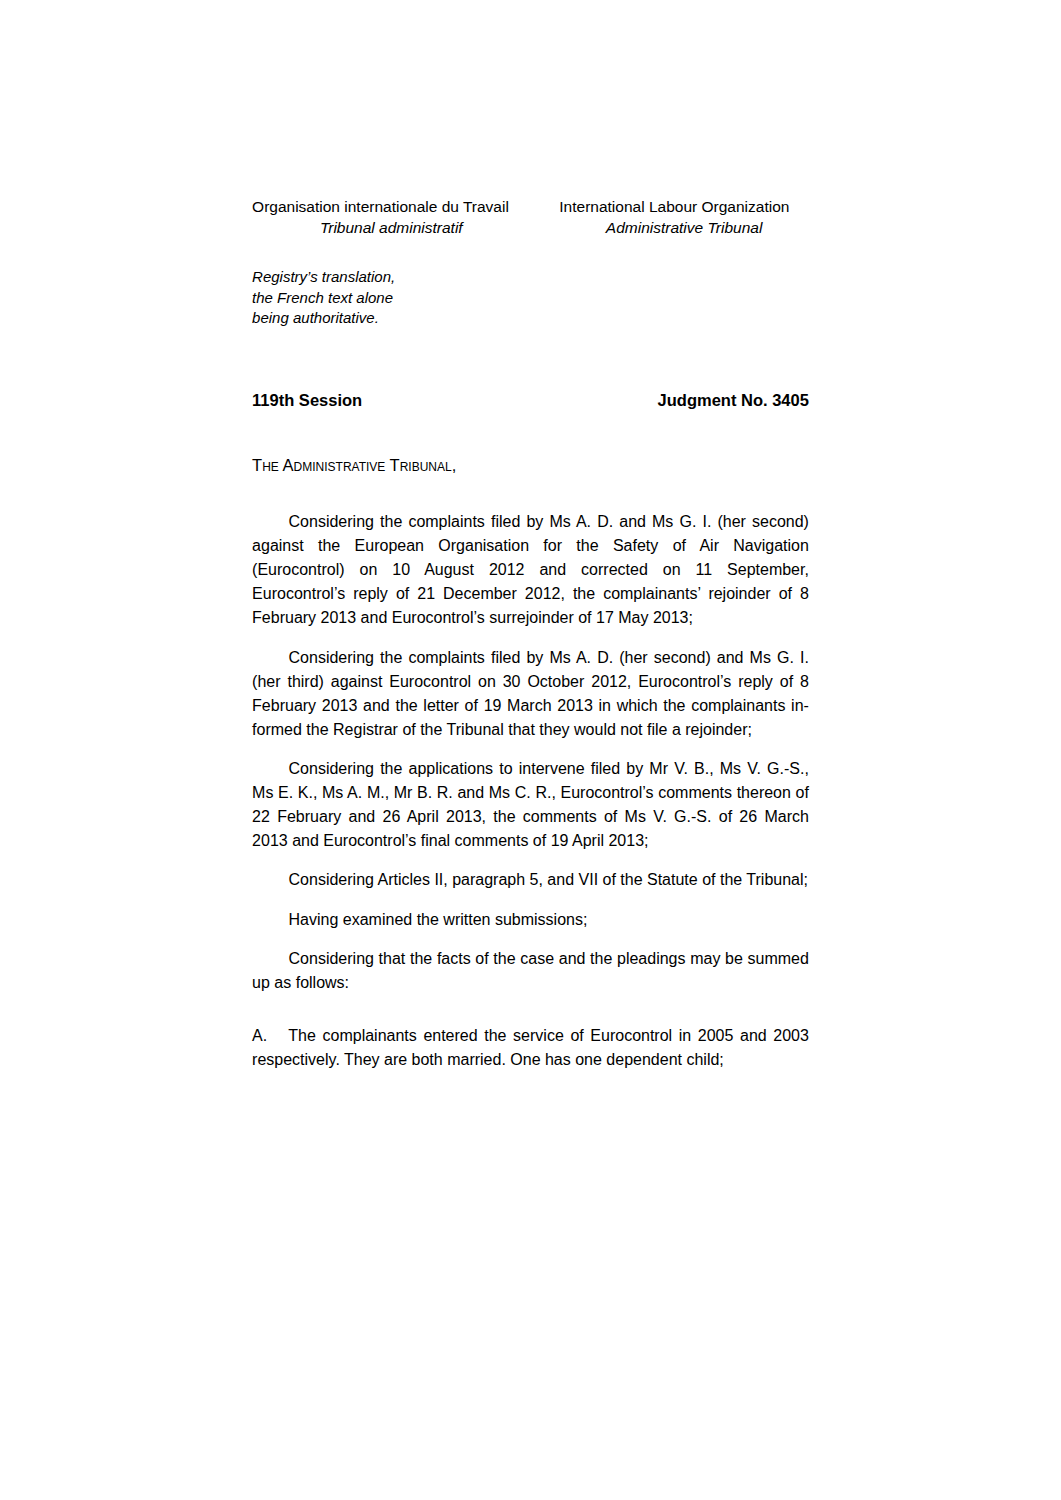| Organisation internationale du Travail Tribunal administratif | International Labour Organization Administrative Tribunal |
Registry’s translation,
the French text alone
being authoritative.
| 119th Session | Judgment No. 3405 |
The Administrative Tribunal,
Considering the complaints filed by Ms A. D. and Ms G. I. (her second) against the European Organisation for the Safety of Air Navigation (Eurocontrol) on 10 August 2012 and corrected on 11 September, Eurocontrol’s reply of 21 December 2012, the complainants’ rejoinder of 8 February 2013 and Eurocontrol’s surrejoinder of 17 May 2013;
Considering the complaints filed by Ms A. D. (her second) and Ms G. I. (her third) against Eurocontrol on 30 October 2012, Eurocontrol’s reply of 8 February 2013 and the letter of 19 March 2013 in which the complainants informed the Registrar of the Tribunal that they would not file a rejoinder;
Considering the applications to intervene filed by Mr V. B., Ms V. G.-S., Ms E. K., Ms A. M., Mr B. R. and Ms C. R., Eurocontrol’s comments thereon of 22 February and 26 April 2013, the comments of Ms V. G.-S. of 26 March 2013 and Eurocontrol’s final comments of 19 April 2013;
Considering Articles II, paragraph 5, and VII of the Statute of the Tribunal;
Having examined the written submissions;
Considering that the facts of the case and the pleadings may be summed up as follows:
A. The complainants entered the service of Eurocontrol in 2005 and 2003 respectively. They are both married. One has one dependent child;